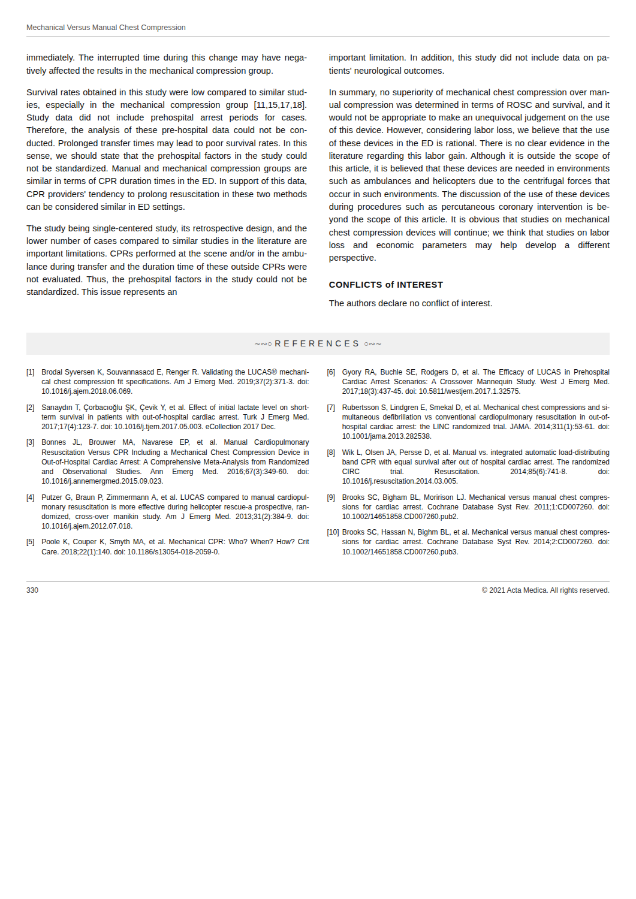Mechanical Versus Manual Chest Compression
immediately. The interrupted time during this change may have negatively affected the results in the mechanical compression group.
Survival rates obtained in this study were low compared to similar studies, especially in the mechanical compression group [11,15,17,18]. Study data did not include prehospital arrest periods for cases. Therefore, the analysis of these pre-hospital data could not be conducted. Prolonged transfer times may lead to poor survival rates. In this sense, we should state that the prehospital factors in the study could not be standardized. Manual and mechanical compression groups are similar in terms of CPR duration times in the ED. In support of this data, CPR providers' tendency to prolong resuscitation in these two methods can be considered similar in ED settings.
The study being single-centered study, its retrospective design, and the lower number of cases compared to similar studies in the literature are important limitations. CPRs performed at the scene and/or in the ambulance during transfer and the duration time of these outside CPRs were not evaluated. Thus, the prehospital factors in the study could not be standardized. This issue represents an
important limitation. In addition, this study did not include data on patients' neurological outcomes.
In summary, no superiority of mechanical chest compression over manual compression was determined in terms of ROSC and survival, and it would not be appropriate to make an unequivocal judgement on the use of this device. However, considering labor loss, we believe that the use of these devices in the ED is rational. There is no clear evidence in the literature regarding this labor gain. Although it is outside the scope of this article, it is believed that these devices are needed in environments such as ambulances and helicopters due to the centrifugal forces that occur in such environments. The discussion of the use of these devices during procedures such as percutaneous coronary intervention is beyond the scope of this article. It is obvious that studies on mechanical chest compression devices will continue; we think that studies on labor loss and economic parameters may help develop a different perspective.
CONFLICTS of INTEREST
The authors declare no conflict of interest.
∼∾○ REFERENCES ○∾∼
[1] Brodal Syversen K, Souvannasacd E, Renger R. Validating the LUCAS® mechanical chest compression fit specifications. Am J Emerg Med. 2019;37(2):371-3. doi: 10.1016/j.ajem.2018.06.069.
[2] Sarıaydın T, Çorbacıoğlu ŞK, Çevik Y, et al. Effect of initial lactate level on short-term survival in patients with out-of-hospital cardiac arrest. Turk J Emerg Med. 2017;17(4):123-7. doi: 10.1016/j.tjem.2017.05.003. eCollection 2017 Dec.
[3] Bonnes JL, Brouwer MA, Navarese EP, et al. Manual Cardiopulmonary Resuscitation Versus CPR Including a Mechanical Chest Compression Device in Out-of-Hospital Cardiac Arrest: A Comprehensive Meta-Analysis from Randomized and Observational Studies. Ann Emerg Med. 2016;67(3):349-60. doi: 10.1016/j.annemergmed.2015.09.023.
[4] Putzer G, Braun P, Zimmermann A, et al. LUCAS compared to manual cardiopulmonary resuscitation is more effective during helicopter rescue-a prospective, randomized, cross-over manikin study. Am J Emerg Med. 2013;31(2):384-9. doi: 10.1016/j.ajem.2012.07.018.
[5] Poole K, Couper K, Smyth MA, et al. Mechanical CPR: Who? When? How? Crit Care. 2018;22(1):140. doi: 10.1186/s13054-018-2059-0.
[6] Gyory RA, Buchle SE, Rodgers D, et al. The Efficacy of LUCAS in Prehospital Cardiac Arrest Scenarios: A Crossover Mannequin Study. West J Emerg Med. 2017;18(3):437-45. doi: 10.5811/westjem.2017.1.32575.
[7] Rubertsson S, Lindgren E, Smekal D, et al. Mechanical chest compressions and simultaneous defibrillation vs conventional cardiopulmonary resuscitation in out-of-hospital cardiac arrest: the LINC randomized trial. JAMA. 2014;311(1):53-61. doi: 10.1001/jama.2013.282538.
[8] Wik L, Olsen JA, Persse D, et al. Manual vs. integrated automatic load-distributing band CPR with equal survival after out of hospital cardiac arrest. The randomized CIRC trial. Resuscitation. 2014;85(6):741-8. doi: 10.1016/j.resuscitation.2014.03.005.
[9] Brooks SC, Bigham BL, Moririson LJ. Mechanical versus manual chest compressions for cardiac arrest. Cochrane Database Syst Rev. 2011;1:CD007260. doi: 10.1002/14651858.CD007260.pub2.
[10] Brooks SC, Hassan N, Bighm BL, et al. Mechanical versus manual chest compressions for cardiac arrest. Cochrane Database Syst Rev. 2014;2:CD007260. doi: 10.1002/14651858.CD007260.pub3.
330 © 2021 Acta Medica. All rights reserved.